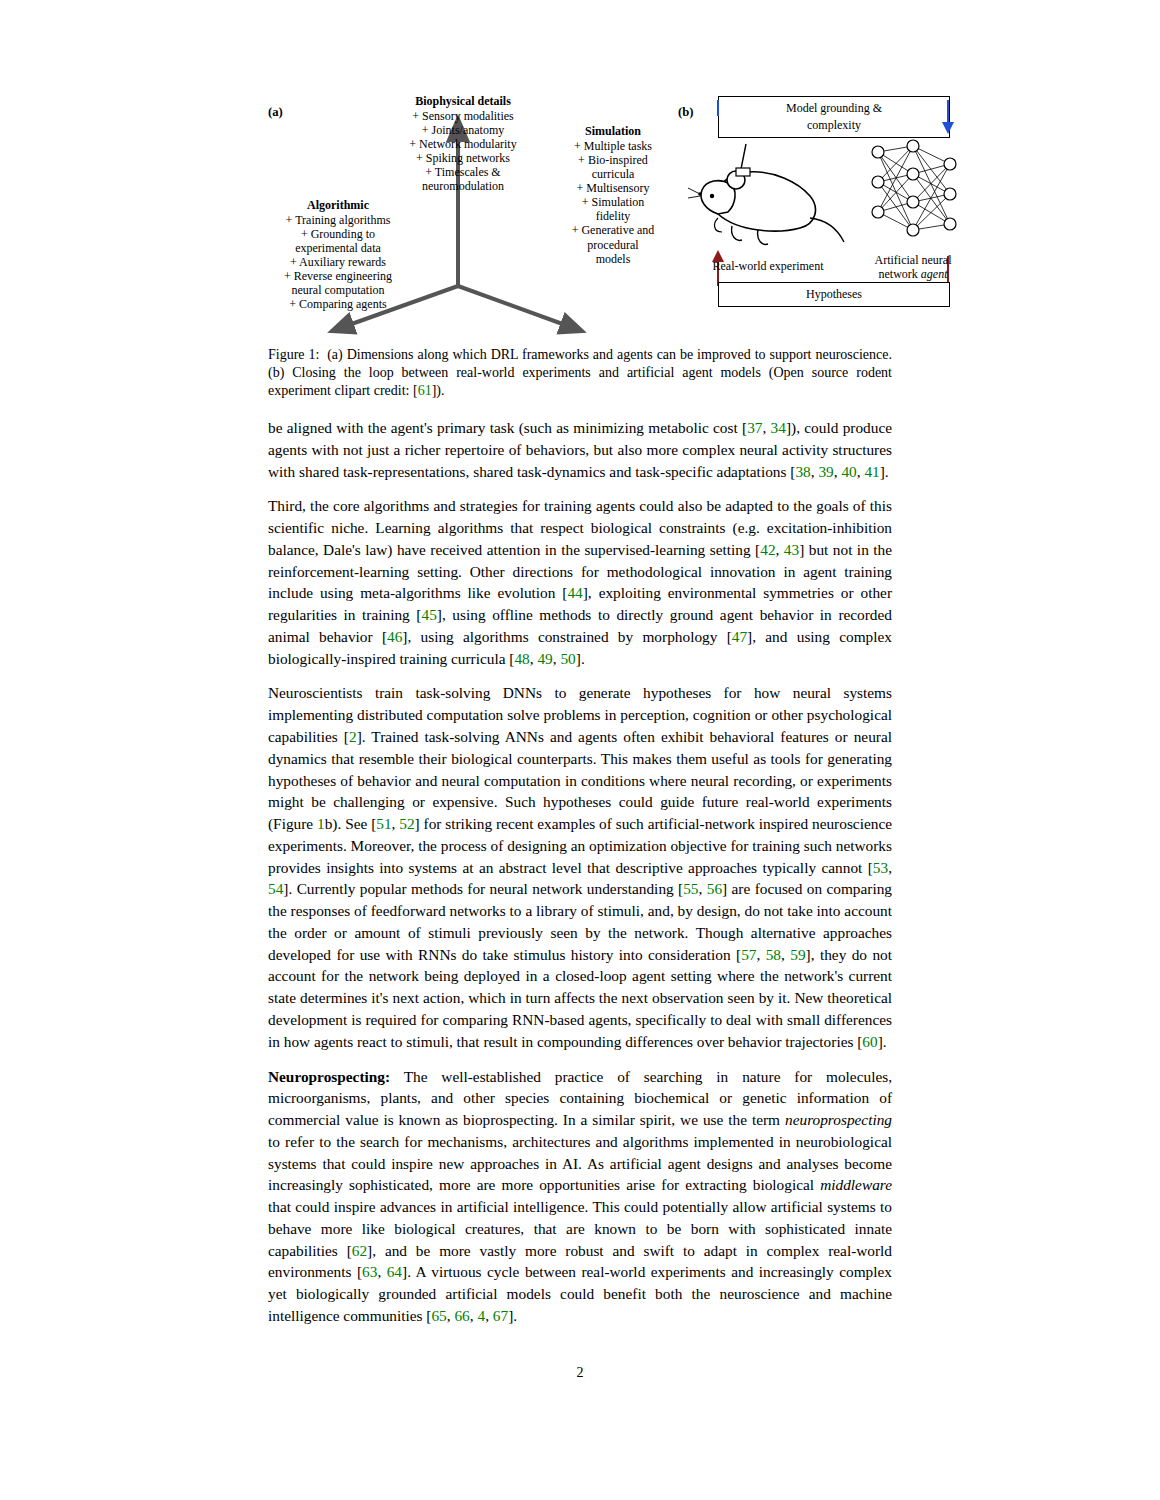(a)
Biophysical details
+ Sensory modalities
+ Joints/anatomy
+ Network modularity
+ Spiking networks
+ Timescales &
neuromodulation
Algorithmic
+ Training algorithms
+ Grounding to
experimental data
+ Auxiliary rewards
+ Reverse engineering
neural computation
+ Comparing agents
Simulation
+ Multiple tasks
+ Bio-inspired
curricula
+ Multisensory
+ Simulation
fidelity
+ Generative and
procedural
models
(b)
Model grounding &
complexity
Real-world experiment
Artificial neural
network agent
Hypotheses
Figure 1: (a) Dimensions along which DRL frameworks and agents can be improved to support neuroscience. (b) Closing the loop between real-world experiments and artificial agent models (Open source rodent experiment clipart credit: [61]).
be aligned with the agent's primary task (such as minimizing metabolic cost [37, 34]), could produce agents with not just a richer repertoire of behaviors, but also more complex neural activity structures with shared task-representations, shared task-dynamics and task-specific adaptations [38, 39, 40, 41].
Third, the core algorithms and strategies for training agents could also be adapted to the goals of this scientific niche. Learning algorithms that respect biological constraints (e.g. excitation-inhibition balance, Dale's law) have received attention in the supervised-learning setting [42, 43] but not in the reinforcement-learning setting. Other directions for methodological innovation in agent training include using meta-algorithms like evolution [44], exploiting environmental symmetries or other regularities in training [45], using offline methods to directly ground agent behavior in recorded animal behavior [46], using algorithms constrained by morphology [47], and using complex biologically-inspired training curricula [48, 49, 50].
Neuroscientists train task-solving DNNs to generate hypotheses for how neural systems implementing distributed computation solve problems in perception, cognition or other psychological capabilities [2]. Trained task-solving ANNs and agents often exhibit behavioral features or neural dynamics that resemble their biological counterparts. This makes them useful as tools for generating hypotheses of behavior and neural computation in conditions where neural recording, or experiments might be challenging or expensive. Such hypotheses could guide future real-world experiments (Figure 1b). See [51, 52] for striking recent examples of such artificial-network inspired neuroscience experiments. Moreover, the process of designing an optimization objective for training such networks provides insights into systems at an abstract level that descriptive approaches typically cannot [53, 54]. Currently popular methods for neural network understanding [55, 56] are focused on comparing the responses of feedforward networks to a library of stimuli, and, by design, do not take into account the order or amount of stimuli previously seen by the network. Though alternative approaches developed for use with RNNs do take stimulus history into consideration [57, 58, 59], they do not account for the network being deployed in a closed-loop agent setting where the network's current state determines it's next action, which in turn affects the next observation seen by it. New theoretical development is required for comparing RNN-based agents, specifically to deal with small differences in how agents react to stimuli, that result in compounding differences over behavior trajectories [60].
Neuroprospecting: The well-established practice of searching in nature for molecules, microorganisms, plants, and other species containing biochemical or genetic information of commercial value is known as bioprospecting. In a similar spirit, we use the term neuroprospecting to refer to the search for mechanisms, architectures and algorithms implemented in neurobiological systems that could inspire new approaches in AI. As artificial agent designs and analyses become increasingly sophisticated, more are more opportunities arise for extracting biological middleware that could inspire advances in artificial intelligence. This could potentially allow artificial systems to behave more like biological creatures, that are known to be born with sophisticated innate capabilities [62], and be more vastly more robust and swift to adapt in complex real-world environments [63, 64]. A virtuous cycle between real-world experiments and increasingly complex yet biologically grounded artificial models could benefit both the neuroscience and machine intelligence communities [65, 66, 4, 67].
2